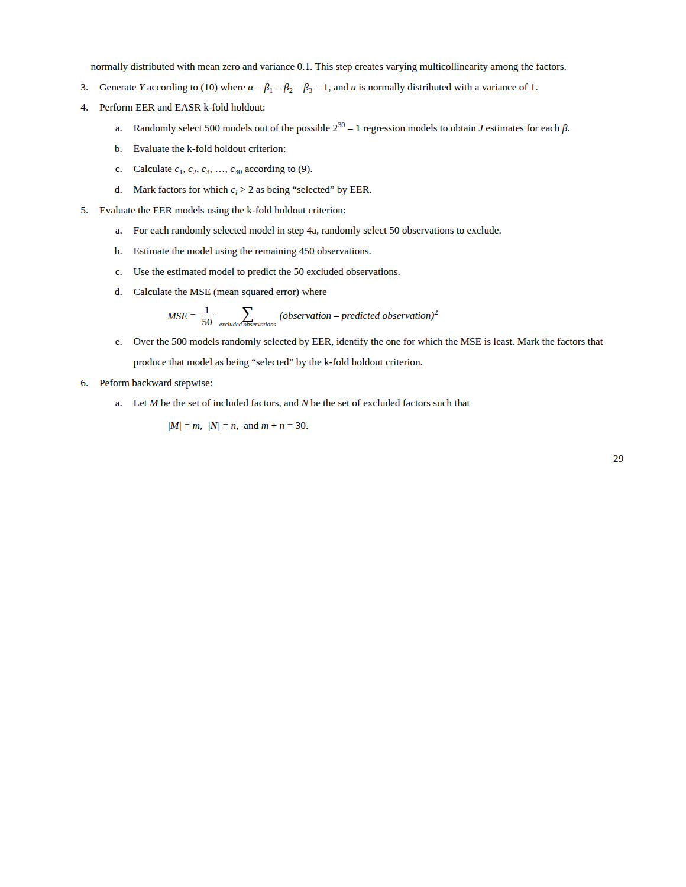normally distributed with mean zero and variance 0.1. This step creates varying multicollinearity among the factors.
Generate Y according to (10) where α = β1 = β2 = β3 = 1, and u is normally distributed with a variance of 1.
Perform EER and EASR k-fold holdout:
Randomly select 500 models out of the possible 230 – 1 regression models to obtain J estimates for each β.
Evaluate the k-fold holdout criterion:
Calculate c1, c2, c3, …, c30 according to (9).
Mark factors for which ci > 2 as being “selected” by EER.
Evaluate the EER models using the k-fold holdout criterion:
For each randomly selected model in step 4a, randomly select 50 observations to exclude.
Estimate the model using the remaining 450 observations.
Use the estimated model to predict the 50 excluded observations.
Calculate the MSE (mean squared error) where
MSE = 150 ∑excluded observations (observation – predicted observation)2
Over the 500 models randomly selected by EER, identify the one for which the MSE is least. Mark the factors that produce that model as being “selected” by the k-fold holdout criterion.
Peform backward stepwise:
Let M be the set of included factors, and N be the set of excluded factors such that
|M| = m, |N| = n, and m + n = 30.
29